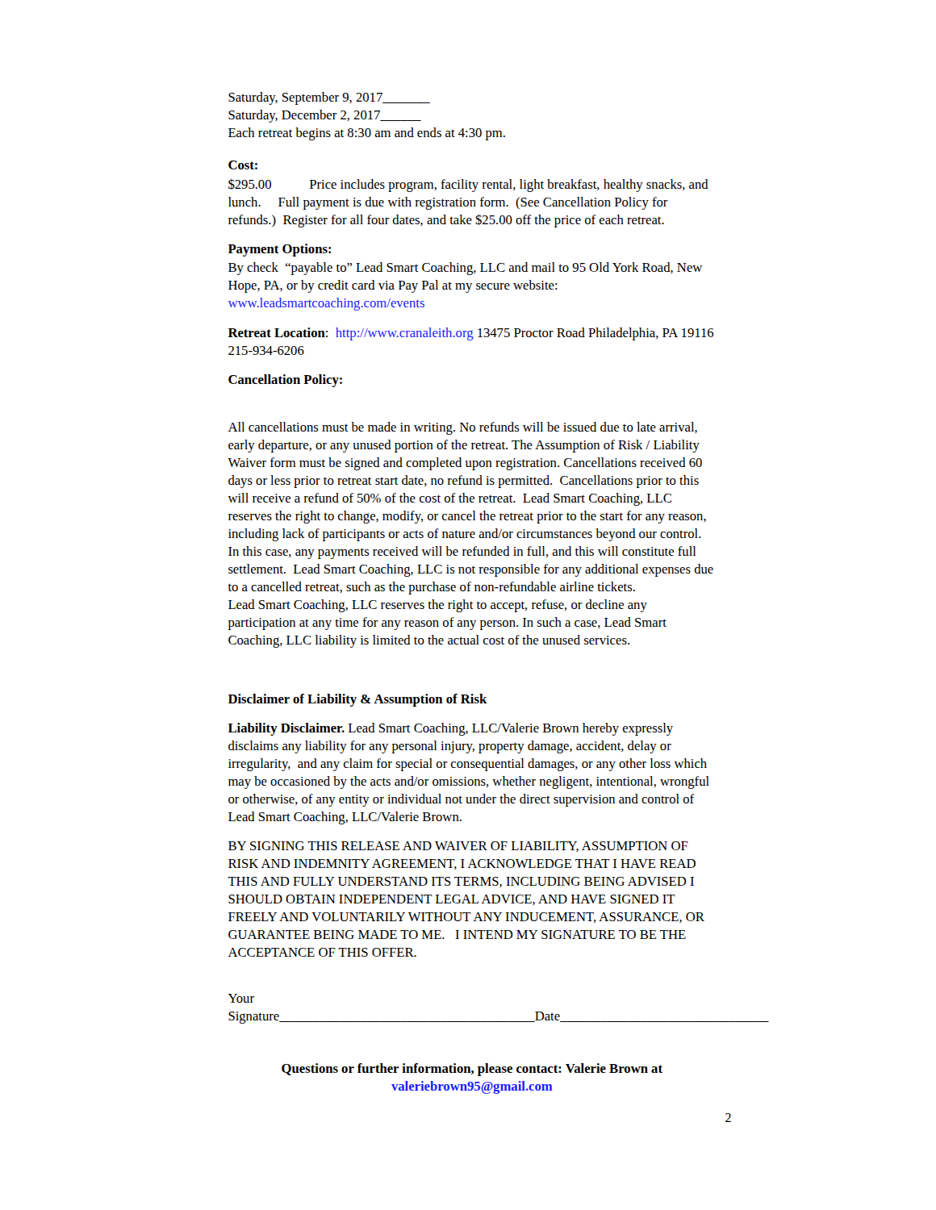Saturday, September 9, 2017_______
Saturday, December 2, 2017______
Each retreat begins at 8:30 am and ends at 4:30 pm.
Cost:
$295.00 Price includes program, facility rental, light breakfast, healthy snacks, and lunch. Full payment is due with registration form. (See Cancellation Policy for refunds.) Register for all four dates, and take $25.00 off the price of each retreat.
Payment Options:
By check “payable to” Lead Smart Coaching, LLC and mail to 95 Old York Road, New Hope, PA, or by credit card via Pay Pal at my secure website: www.leadsmartcoaching.com/events
Retreat Location: http://www.cranaleith.org 13475 Proctor Road Philadelphia, PA 19116 215-934-6206
Cancellation Policy:
All cancellations must be made in writing. No refunds will be issued due to late arrival, early departure, or any unused portion of the retreat. The Assumption of Risk / Liability Waiver form must be signed and completed upon registration. Cancellations received 60 days or less prior to retreat start date, no refund is permitted. Cancellations prior to this will receive a refund of 50% of the cost of the retreat. Lead Smart Coaching, LLC reserves the right to change, modify, or cancel the retreat prior to the start for any reason, including lack of participants or acts of nature and/or circumstances beyond our control. In this case, any payments received will be refunded in full, and this will constitute full settlement. Lead Smart Coaching, LLC is not responsible for any additional expenses due to a cancelled retreat, such as the purchase of non-refundable airline tickets.
Lead Smart Coaching, LLC reserves the right to accept, refuse, or decline any participation at any time for any reason of any person. In such a case, Lead Smart Coaching, LLC liability is limited to the actual cost of the unused services.
Disclaimer of Liability & Assumption of Risk
Liability Disclaimer. Lead Smart Coaching, LLC/Valerie Brown hereby expressly disclaims any liability for any personal injury, property damage, accident, delay or irregularity, and any claim for special or consequential damages, or any other loss which may be occasioned by the acts and/or omissions, whether negligent, intentional, wrongful or otherwise, of any entity or individual not under the direct supervision and control of Lead Smart Coaching, LLC/Valerie Brown.
BY SIGNING THIS RELEASE AND WAIVER OF LIABILITY, ASSUMPTION OF RISK AND INDEMNITY AGREEMENT, I ACKNOWLEDGE THAT I HAVE READ THIS AND FULLY UNDERSTAND ITS TERMS, INCLUDING BEING ADVISED I SHOULD OBTAIN INDEPENDENT LEGAL ADVICE, AND HAVE SIGNED IT FREELY AND VOLUNTARILY WITHOUT ANY INDUCEMENT, ASSURANCE, OR GUARANTEE BEING MADE TO ME. I INTEND MY SIGNATURE TO BE THE ACCEPTANCE OF THIS OFFER.
Your Signature______________________________________Date_______________________________
Questions or further information, please contact: Valerie Brown at valeriebrown95@gmail.com
2